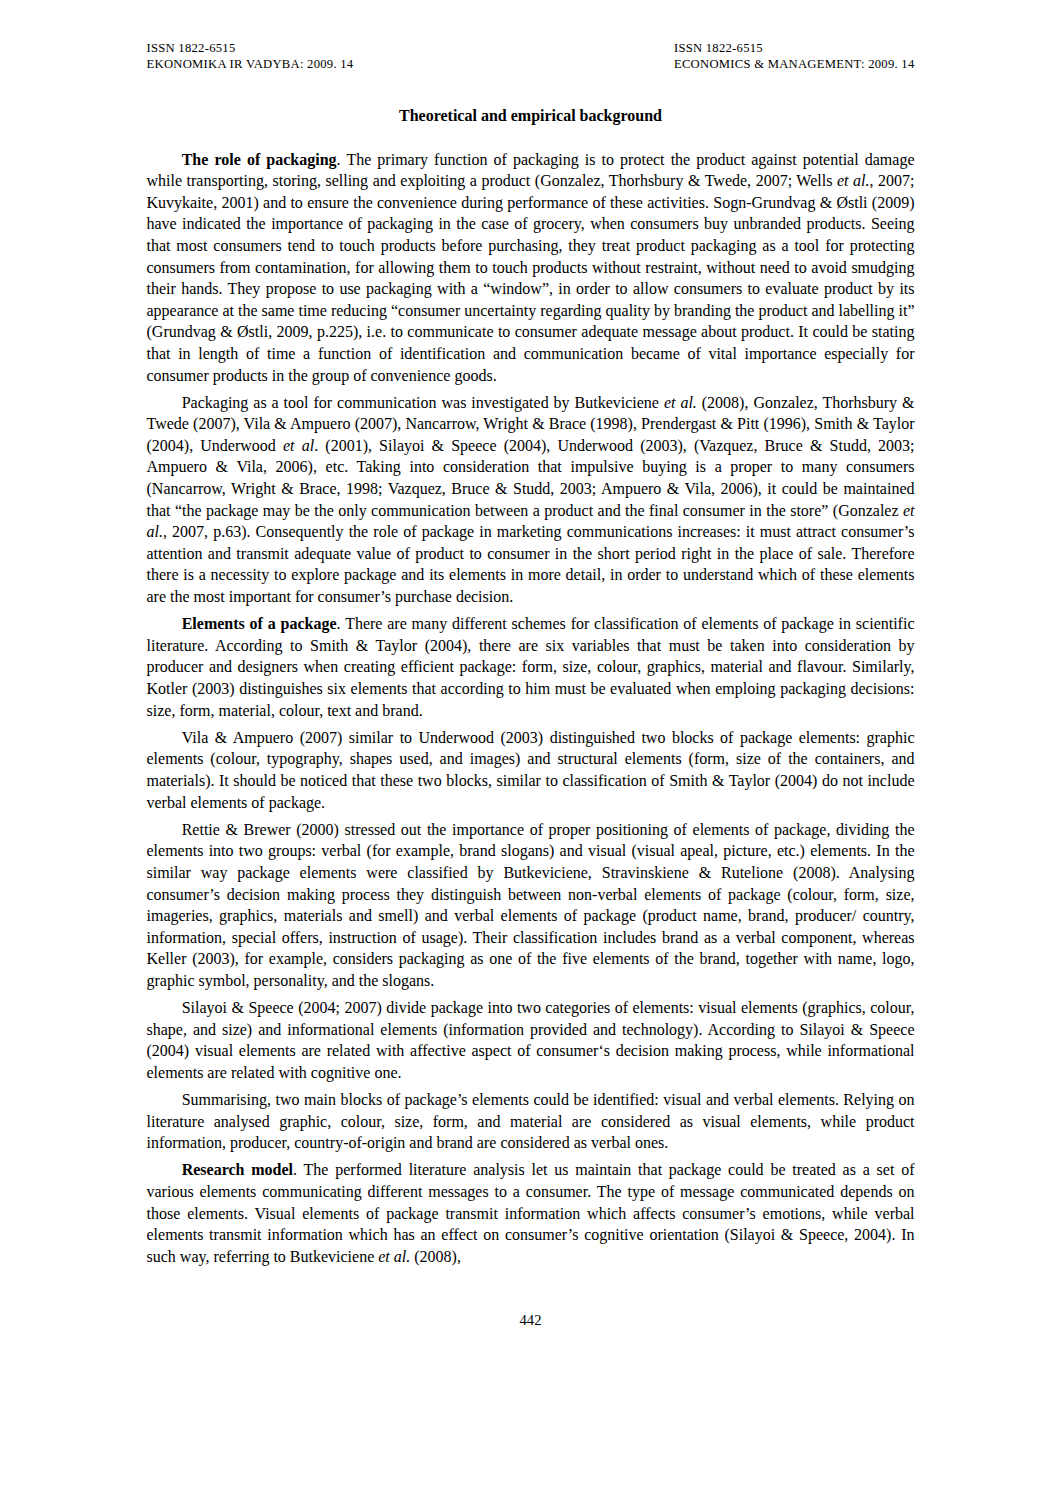ISSN 1822-6515
EKONOMIKA IR VADYBA: 2009. 14
ISSN 1822-6515
ECONOMICS & MANAGEMENT: 2009. 14
Theoretical and empirical background
The role of packaging. The primary function of packaging is to protect the product against potential damage while transporting, storing, selling and exploiting a product (Gonzalez, Thorhsbury & Twede, 2007; Wells et al., 2007; Kuvykaite, 2001) and to ensure the convenience during performance of these activities. Sogn-Grundvag & Østli (2009) have indicated the importance of packaging in the case of grocery, when consumers buy unbranded products. Seeing that most consumers tend to touch products before purchasing, they treat product packaging as a tool for protecting consumers from contamination, for allowing them to touch products without restraint, without need to avoid smudging their hands. They propose to use packaging with a “window”, in order to allow consumers to evaluate product by its appearance at the same time reducing “consumer uncertainty regarding quality by branding the product and labelling it” (Grundvag & Østli, 2009, p.225), i.e. to communicate to consumer adequate message about product. It could be stating that in length of time a function of identification and communication became of vital importance especially for consumer products in the group of convenience goods.
Packaging as a tool for communication was investigated by Butkeviciene et al. (2008), Gonzalez, Thorhsbury & Twede (2007), Vila & Ampuero (2007), Nancarrow, Wright & Brace (1998), Prendergast & Pitt (1996), Smith & Taylor (2004), Underwood et al. (2001), Silayoi & Speece (2004), Underwood (2003), (Vazquez, Bruce & Studd, 2003; Ampuero & Vila, 2006), etc. Taking into consideration that impulsive buying is a proper to many consumers (Nancarrow, Wright & Brace, 1998; Vazquez, Bruce & Studd, 2003; Ampuero & Vila, 2006), it could be maintained that “the package may be the only communication between a product and the final consumer in the store” (Gonzalez et al., 2007, p.63). Consequently the role of package in marketing communications increases: it must attract consumer’s attention and transmit adequate value of product to consumer in the short period right in the place of sale. Therefore there is a necessity to explore package and its elements in more detail, in order to understand which of these elements are the most important for consumer’s purchase decision.
Elements of a package. There are many different schemes for classification of elements of package in scientific literature. According to Smith & Taylor (2004), there are six variables that must be taken into consideration by producer and designers when creating efficient package: form, size, colour, graphics, material and flavour. Similarly, Kotler (2003) distinguishes six elements that according to him must be evaluated when emploing packaging decisions: size, form, material, colour, text and brand.
Vila & Ampuero (2007) similar to Underwood (2003) distinguished two blocks of package elements: graphic elements (colour, typography, shapes used, and images) and structural elements (form, size of the containers, and materials). It should be noticed that these two blocks, similar to classification of Smith & Taylor (2004) do not include verbal elements of package.
Rettie & Brewer (2000) stressed out the importance of proper positioning of elements of package, dividing the elements into two groups: verbal (for example, brand slogans) and visual (visual apeal, picture, etc.) elements. In the similar way package elements were classified by Butkeviciene, Stravinskiene & Rutelione (2008). Analysing consumer’s decision making process they distinguish between non-verbal elements of package (colour, form, size, imageries, graphics, materials and smell) and verbal elements of package (product name, brand, producer/ country, information, special offers, instruction of usage). Their classification includes brand as a verbal component, whereas Keller (2003), for example, considers packaging as one of the five elements of the brand, together with name, logo, graphic symbol, personality, and the slogans.
Silayoi & Speece (2004; 2007) divide package into two categories of elements: visual elements (graphics, colour, shape, and size) and informational elements (information provided and technology). According to Silayoi & Speece (2004) visual elements are related with affective aspect of consumer‘s decision making process, while informational elements are related with cognitive one.
Summarising, two main blocks of package’s elements could be identified: visual and verbal elements. Relying on literature analysed graphic, colour, size, form, and material are considered as visual elements, while product information, producer, country-of-origin and brand are considered as verbal ones.
Research model. The performed literature analysis let us maintain that package could be treated as a set of various elements communicating different messages to a consumer. The type of message communicated depends on those elements. Visual elements of package transmit information which affects consumer’s emotions, while verbal elements transmit information which has an effect on consumer’s cognitive orientation (Silayoi & Speece, 2004). In such way, referring to Butkeviciene et al. (2008),
442